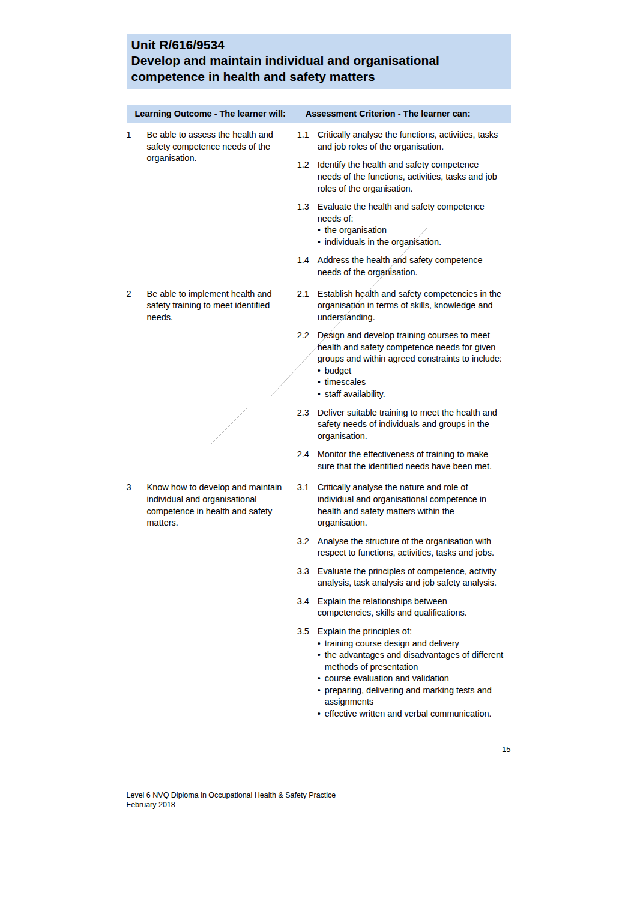Unit R/616/9534
Develop and maintain individual and organisational competence in health and safety matters
| Learning Outcome - The learner will: | Assessment Criterion - The learner can: |
| --- | --- |
| 1 Be able to assess the health and safety competence needs of the organisation. | 1.1 Critically analyse the functions, activities, tasks and job roles of the organisation. 1.2 Identify the health and safety competence needs of the functions, activities, tasks and job roles of the organisation. 1.3 Evaluate the health and safety competence needs of: the organisation individuals in the organisation. 1.4 Address the health and safety competence needs of the organisation. |
| 2 Be able to implement health and safety training to meet identified needs. | 2.1 Establish health and safety competencies in the organisation in terms of skills, knowledge and understanding. 2.2 Design and develop training courses to meet health and safety competence needs for given groups and within agreed constraints to include: budget timescales staff availability. 2.3 Deliver suitable training to meet the health and safety needs of individuals and groups in the organisation. 2.4 Monitor the effectiveness of training to make sure that the identified needs have been met. |
| 3 Know how to develop and maintain individual and organisational competence in health and safety matters. | 3.1 Critically analyse the nature and role of individual and organisational competence in health and safety matters within the organisation. 3.2 Analyse the structure of the organisation with respect to functions, activities, tasks and jobs. 3.3 Evaluate the principles of competence, activity analysis, task analysis and job safety analysis. 3.4 Explain the relationships between competencies, skills and qualifications. 3.5 Explain the principles of: training course design and delivery the advantages and disadvantages of different methods of presentation course evaluation and validation preparing, delivering and marking tests and assignments effective written and verbal communication. |
15
Level 6 NVQ Diploma in Occupational Health & Safety Practice
February 2018